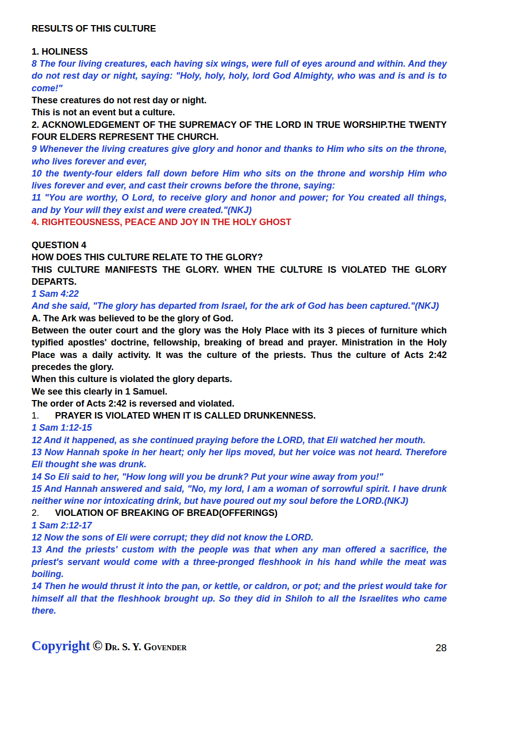RESULTS OF THIS CULTURE
1. HOLINESS
8 The four living creatures, each having six wings, were full of eyes around and within. And they do not rest day or night, saying: "Holy, holy, holy, lord God Almighty, who was and is and is to come!"
These creatures do not rest day or night.
This is not an event but a culture.
2. ACKNOWLEDGEMENT OF THE SUPREMACY OF THE LORD IN TRUE WORSHIP.THE TWENTY FOUR ELDERS REPRESENT THE CHURCH.
9 Whenever the living creatures give glory and honor and thanks to Him who sits on the throne, who lives forever and ever,
10 the twenty-four elders fall down before Him who sits on the throne and worship Him who lives forever and ever, and cast their crowns before the throne, saying:
11 "You are worthy, O Lord, to receive glory and honor and power; for You created all things, and by Your will they exist and were created."(NKJ)
4. RIGHTEOUSNESS, PEACE AND JOY IN THE HOLY GHOST
QUESTION 4
HOW DOES THIS CULTURE RELATE TO THE GLORY?
THIS CULTURE MANIFESTS THE GLORY. WHEN THE CULTURE IS VIOLATED THE GLORY DEPARTS.
1 Sam 4:22
And she said, "The glory has departed from Israel, for the ark of God has been captured."(NKJ)
A. The Ark was believed to be the glory of God.
Between the outer court and the glory was the Holy Place with its 3 pieces of furniture which typified apostles' doctrine, fellowship, breaking of bread and prayer. Ministration in the Holy Place was a daily activity. It was the culture of the priests. Thus the culture of Acts 2:42 precedes the glory.
When this culture is violated the glory departs.
We see this clearly in 1 Samuel.
The order of Acts 2:42 is reversed and violated.
1. PRAYER IS VIOLATED WHEN IT IS CALLED DRUNKENNESS.
1 Sam 1:12-15
12 And it happened, as she continued praying before the LORD, that Eli watched her mouth.
13 Now Hannah spoke in her heart; only her lips moved, but her voice was not heard. Therefore Eli thought she was drunk.
14 So Eli said to her, "How long will you be drunk? Put your wine away from you!"
15 And Hannah answered and said, "No, my lord, I am a woman of sorrowful spirit. I have drunk neither wine nor intoxicating drink, but have poured out my soul before the LORD.(NKJ)
2. VIOLATION OF BREAKING OF BREAD(OFFERINGS)
1 Sam 2:12-17
12 Now the sons of Eli were corrupt; they did not know the LORD.
13 And the priests' custom with the people was that when any man offered a sacrifice, the priest's servant would come with a three-pronged fleshhook in his hand while the meat was boiling.
14 Then he would thrust it into the pan, or kettle, or caldron, or pot; and the priest would take for himself all that the fleshhook brought up. So they did in Shiloh to all the Israelites who came there.
Copyright © Dr. S. Y. Govender
28